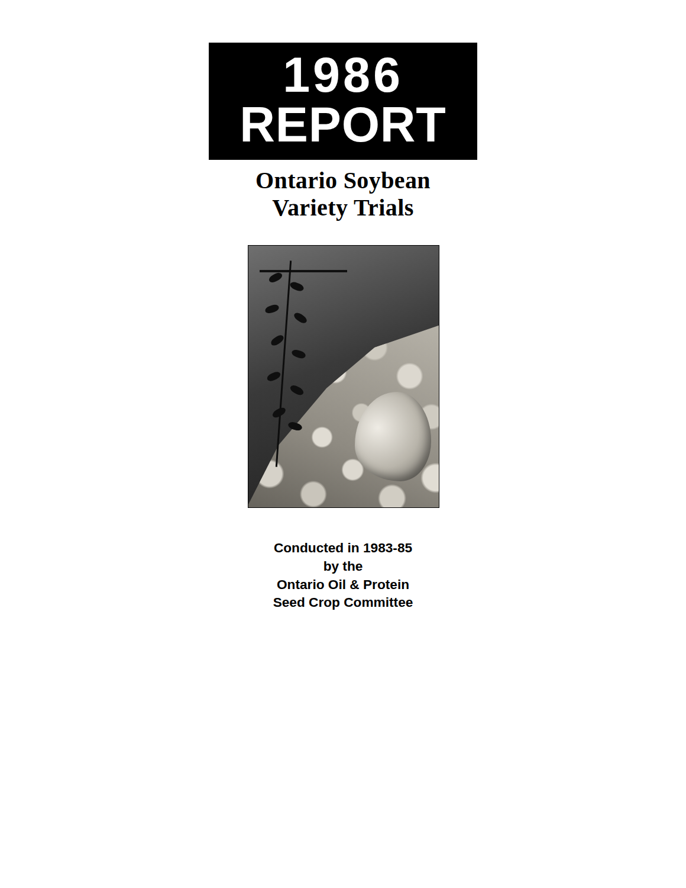1986
REPORT
Ontario Soybean
Variety Trials
Conducted in 1983-85
by the
Ontario Oil & Protein
Seed Crop Committee